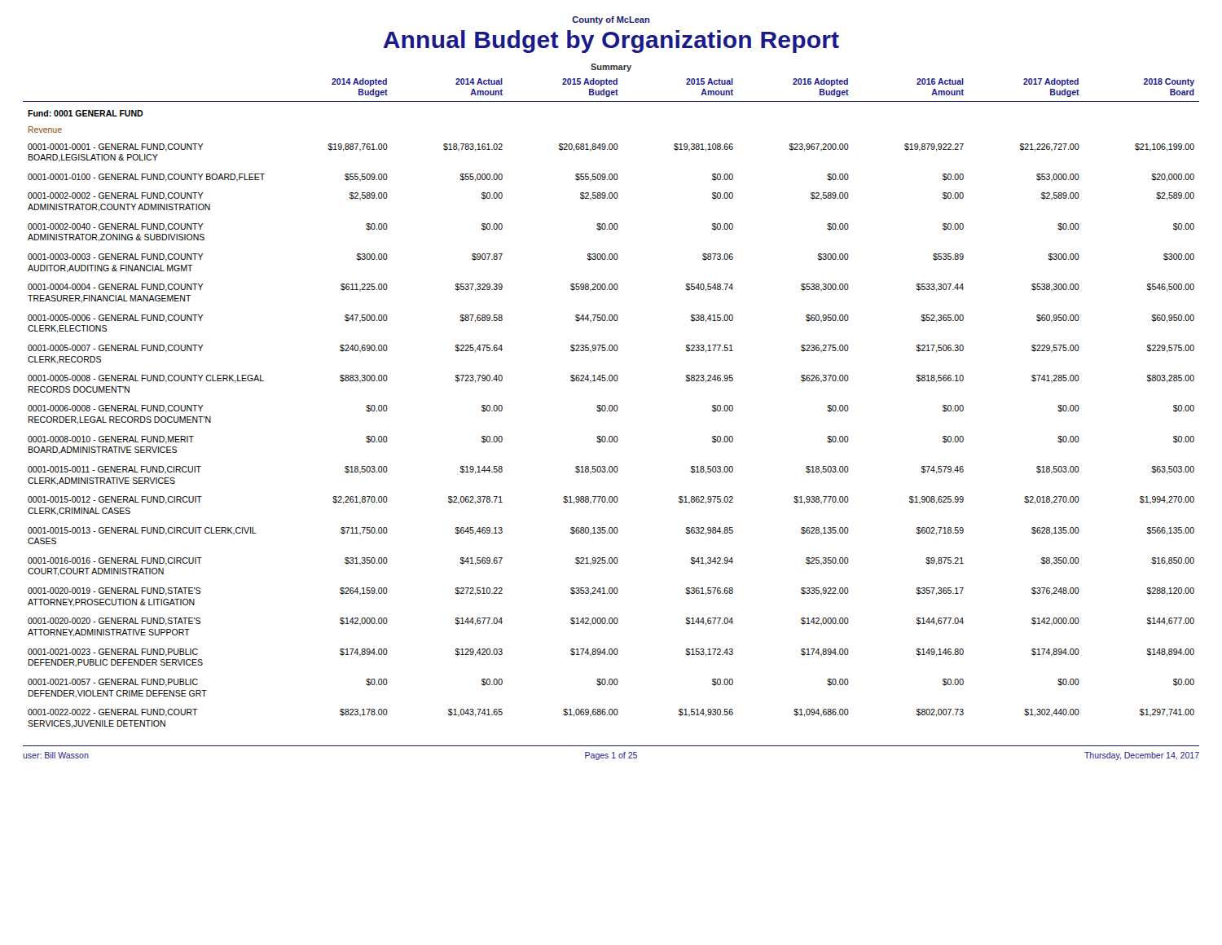County of McLean
Annual Budget by Organization Report
Summary
| | 2014 Adopted Budget | 2014 Actual Amount | 2015 Adopted Budget | 2015 Actual Amount | 2016 Adopted Budget | 2016 Actual Amount | 2017 Adopted Budget | 2018 County Board |
| --- | --- | --- | --- | --- | --- | --- | --- | --- |
| Fund: 0001 GENERAL FUND |
| Revenue |
| 0001-0001-0001 - GENERAL FUND,COUNTY BOARD,LEGISLATION & POLICY | $19,887,761.00 | $18,783,161.02 | $20,681,849.00 | $19,381,108.66 | $23,967,200.00 | $19,879,922.27 | $21,226,727.00 | $21,106,199.00 |
| 0001-0001-0100 - GENERAL FUND,COUNTY BOARD,FLEET | $55,509.00 | $55,000.00 | $55,509.00 | $0.00 | $0.00 | $0.00 | $53,000.00 | $20,000.00 |
| 0001-0002-0002 - GENERAL FUND,COUNTY ADMINISTRATOR,COUNTY ADMINISTRATION | $2,589.00 | $0.00 | $2,589.00 | $0.00 | $2,589.00 | $0.00 | $2,589.00 | $2,589.00 |
| 0001-0002-0040 - GENERAL FUND,COUNTY ADMINISTRATOR,ZONING & SUBDIVISIONS | $0.00 | $0.00 | $0.00 | $0.00 | $0.00 | $0.00 | $0.00 | $0.00 |
| 0001-0003-0003 - GENERAL FUND,COUNTY AUDITOR,AUDITING & FINANCIAL MGMT | $300.00 | $907.87 | $300.00 | $873.06 | $300.00 | $535.89 | $300.00 | $300.00 |
| 0001-0004-0004 - GENERAL FUND,COUNTY TREASURER,FINANCIAL MANAGEMENT | $611,225.00 | $537,329.39 | $598,200.00 | $540,548.74 | $538,300.00 | $533,307.44 | $538,300.00 | $546,500.00 |
| 0001-0005-0006 - GENERAL FUND,COUNTY CLERK,ELECTIONS | $47,500.00 | $87,689.58 | $44,750.00 | $38,415.00 | $60,950.00 | $52,365.00 | $60,950.00 | $60,950.00 |
| 0001-0005-0007 - GENERAL FUND,COUNTY CLERK,RECORDS | $240,690.00 | $225,475.64 | $235,975.00 | $233,177.51 | $236,275.00 | $217,506.30 | $229,575.00 | $229,575.00 |
| 0001-0005-0008 - GENERAL FUND,COUNTY CLERK,LEGAL RECORDS DOCUMENT'N | $883,300.00 | $723,790.40 | $624,145.00 | $823,246.95 | $626,370.00 | $818,566.10 | $741,285.00 | $803,285.00 |
| 0001-0006-0008 - GENERAL FUND,COUNTY RECORDER,LEGAL RECORDS DOCUMENT'N | $0.00 | $0.00 | $0.00 | $0.00 | $0.00 | $0.00 | $0.00 | $0.00 |
| 0001-0008-0010 - GENERAL FUND,MERIT BOARD,ADMINISTRATIVE SERVICES | $0.00 | $0.00 | $0.00 | $0.00 | $0.00 | $0.00 | $0.00 | $0.00 |
| 0001-0015-0011 - GENERAL FUND,CIRCUIT CLERK,ADMINISTRATIVE SERVICES | $18,503.00 | $19,144.58 | $18,503.00 | $18,503.00 | $18,503.00 | $74,579.46 | $18,503.00 | $63,503.00 |
| 0001-0015-0012 - GENERAL FUND,CIRCUIT CLERK,CRIMINAL CASES | $2,261,870.00 | $2,062,378.71 | $1,988,770.00 | $1,862,975.02 | $1,938,770.00 | $1,908,625.99 | $2,018,270.00 | $1,994,270.00 |
| 0001-0015-0013 - GENERAL FUND,CIRCUIT CLERK,CIVIL CASES | $711,750.00 | $645,469.13 | $680,135.00 | $632,984.85 | $628,135.00 | $602,718.59 | $628,135.00 | $566,135.00 |
| 0001-0016-0016 - GENERAL FUND,CIRCUIT COURT,COURT ADMINISTRATION | $31,350.00 | $41,569.67 | $21,925.00 | $41,342.94 | $25,350.00 | $9,875.21 | $8,350.00 | $16,850.00 |
| 0001-0020-0019 - GENERAL FUND,STATE'S ATTORNEY,PROSECUTION & LITIGATION | $264,159.00 | $272,510.22 | $353,241.00 | $361,576.68 | $335,922.00 | $357,365.17 | $376,248.00 | $288,120.00 |
| 0001-0020-0020 - GENERAL FUND,STATE'S ATTORNEY,ADMINISTRATIVE SUPPORT | $142,000.00 | $144,677.04 | $142,000.00 | $144,677.04 | $142,000.00 | $144,677.04 | $142,000.00 | $144,677.00 |
| 0001-0021-0023 - GENERAL FUND,PUBLIC DEFENDER,PUBLIC DEFENDER SERVICES | $174,894.00 | $129,420.03 | $174,894.00 | $153,172.43 | $174,894.00 | $149,146.80 | $174,894.00 | $148,894.00 |
| 0001-0021-0057 - GENERAL FUND,PUBLIC DEFENDER,VIOLENT CRIME DEFENSE GRT | $0.00 | $0.00 | $0.00 | $0.00 | $0.00 | $0.00 | $0.00 | $0.00 |
| 0001-0022-0022 - GENERAL FUND,COURT SERVICES,JUVENILE DETENTION | $823,178.00 | $1,043,741.65 | $1,069,686.00 | $1,514,930.56 | $1,094,686.00 | $802,007.73 | $1,302,440.00 | $1,297,741.00 |
user: Bill Wasson
Pages 1 of 25
Thursday, December 14, 2017